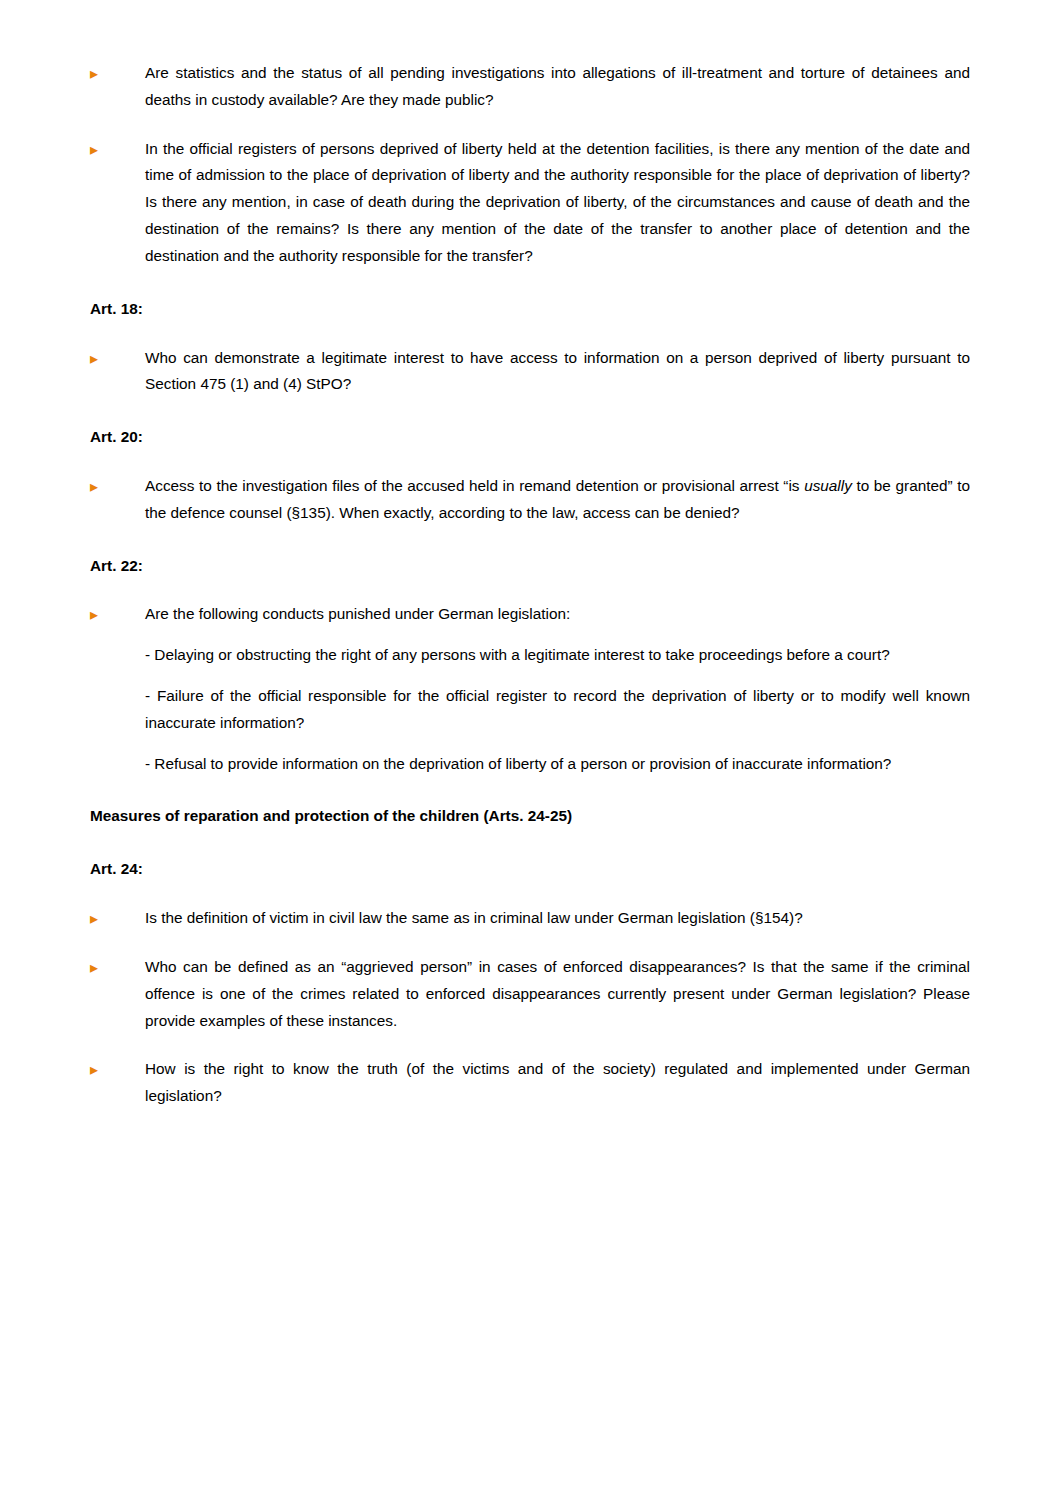Are statistics and the status of all pending investigations into allegations of ill-treatment and torture of detainees and deaths in custody available? Are they made public?
In the official registers of persons deprived of liberty held at the detention facilities, is there any mention of the date and time of admission to the place of deprivation of liberty and the authority responsible for the place of deprivation of liberty? Is there any mention, in case of death during the deprivation of liberty, of the circumstances and cause of death and the destination of the remains? Is there any mention of the date of the transfer to another place of detention and the destination and the authority responsible for the transfer?
Art. 18:
Who can demonstrate a legitimate interest to have access to information on a person deprived of liberty pursuant to Section 475 (1) and (4) StPO?
Art. 20:
Access to the investigation files of the accused held in remand detention or provisional arrest “is usually to be granted” to the defence counsel (§135). When exactly, according to the law, access can be denied?
Art. 22:
Are the following conducts punished under German legislation:
- Delaying or obstructing the right of any persons with a legitimate interest to take proceedings before a court?
- Failure of the official responsible for the official register to record the deprivation of liberty or to modify well known inaccurate information?
- Refusal to provide information on the deprivation of liberty of a person or provision of inaccurate information?
Measures of reparation and protection of the children (Arts. 24-25)
Art. 24:
Is the definition of victim in civil law the same as in criminal law under German legislation (§154)?
Who can be defined as an “aggrieved person” in cases of enforced disappearances? Is that the same if the criminal offence is one of the crimes related to enforced disappearances currently present under German legislation? Please provide examples of these instances.
How is the right to know the truth (of the victims and of the society) regulated and implemented under German legislation?